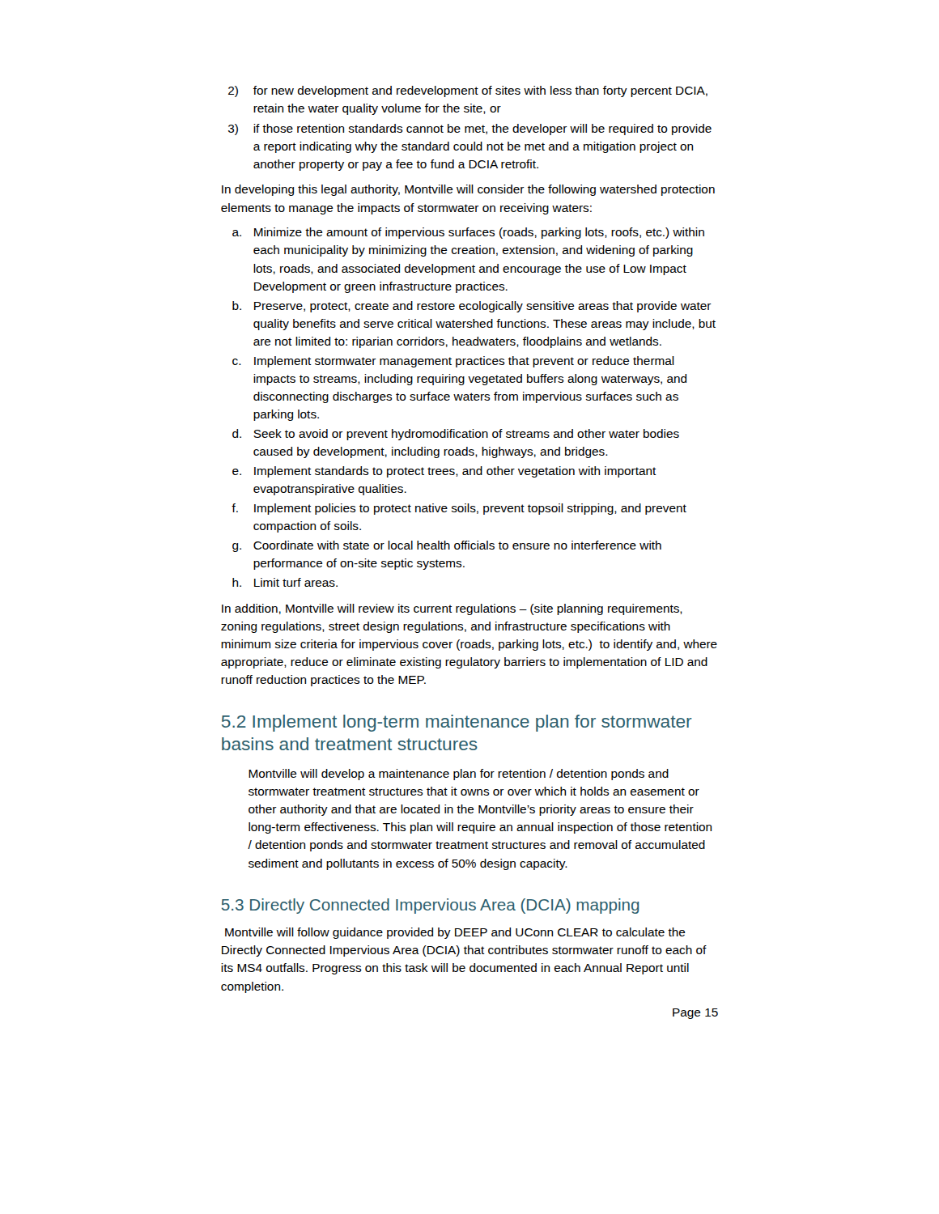2) for new development and redevelopment of sites with less than forty percent DCIA, retain the water quality volume for the site, or
3) if those retention standards cannot be met, the developer will be required to provide a report indicating why the standard could not be met and a mitigation project on another property or pay a fee to fund a DCIA retrofit.
In developing this legal authority, Montville will consider the following watershed protection elements to manage the impacts of stormwater on receiving waters:
a. Minimize the amount of impervious surfaces (roads, parking lots, roofs, etc.) within each municipality by minimizing the creation, extension, and widening of parking lots, roads, and associated development and encourage the use of Low Impact Development or green infrastructure practices.
b. Preserve, protect, create and restore ecologically sensitive areas that provide water quality benefits and serve critical watershed functions. These areas may include, but are not limited to: riparian corridors, headwaters, floodplains and wetlands.
c. Implement stormwater management practices that prevent or reduce thermal impacts to streams, including requiring vegetated buffers along waterways, and disconnecting discharges to surface waters from impervious surfaces such as parking lots.
d. Seek to avoid or prevent hydromodification of streams and other water bodies caused by development, including roads, highways, and bridges.
e. Implement standards to protect trees, and other vegetation with important evapotranspirative qualities.
f. Implement policies to protect native soils, prevent topsoil stripping, and prevent compaction of soils.
g. Coordinate with state or local health officials to ensure no interference with performance of on-site septic systems.
h. Limit turf areas.
In addition, Montville will review its current regulations – (site planning requirements, zoning regulations, street design regulations, and infrastructure specifications with minimum size criteria for impervious cover (roads, parking lots, etc.) to identify and, where appropriate, reduce or eliminate existing regulatory barriers to implementation of LID and runoff reduction practices to the MEP.
5.2 Implement long-term maintenance plan for stormwater basins and treatment structures
Montville will develop a maintenance plan for retention / detention ponds and stormwater treatment structures that it owns or over which it holds an easement or other authority and that are located in the Montville’s priority areas to ensure their long-term effectiveness. This plan will require an annual inspection of those retention / detention ponds and stormwater treatment structures and removal of accumulated sediment and pollutants in excess of 50% design capacity.
5.3 Directly Connected Impervious Area (DCIA) mapping
Montville will follow guidance provided by DEEP and UConn CLEAR to calculate the Directly Connected Impervious Area (DCIA) that contributes stormwater runoff to each of its MS4 outfalls. Progress on this task will be documented in each Annual Report until completion.
Page 15